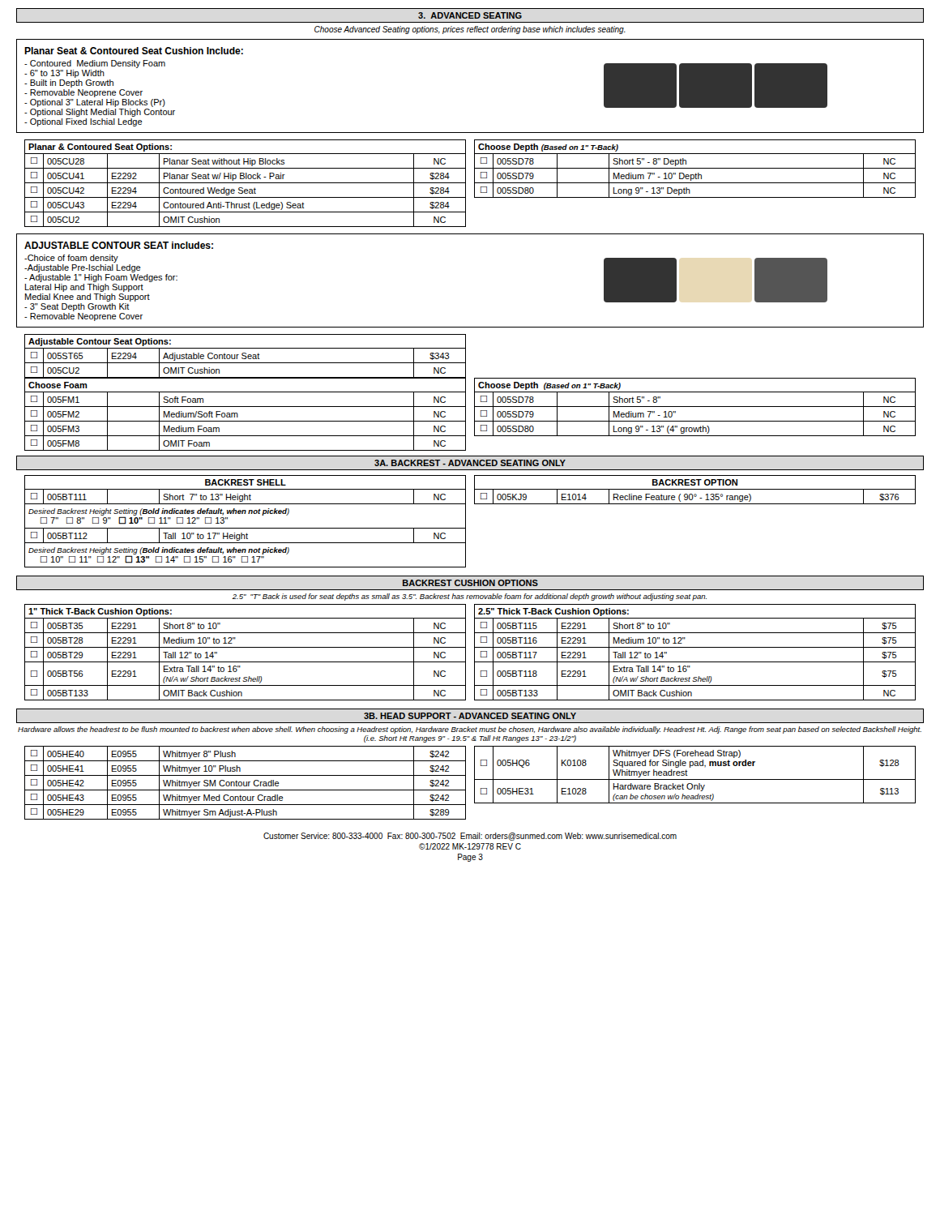3. ADVANCED SEATING
Choose Advanced Seating options, prices reflect ordering base which includes seating.
| Planar Seat & Contoured Seat Cushion Include: - Contoured Medium Density Foam - 6" to 13" Hip Width - Built in Depth Growth - Removable Neoprene Cover - Optional 3" Lateral Hip Blocks (Pr) - Optional Slight Medial Thigh Contour - Optional Fixed Ischial Ledge | |
| Planar & Contoured Seat Options: / ☐ / 005CU28 / / Planar Seat without Hip Blocks / NC / / ☐ / 005CU41 / E2292 / Planar Seat w/ Hip Block - Pair / $284 / / ☐ / 005CU42 / E2294 / Contoured Wedge Seat / $284 / / ☐ / 005CU43 / E2294 / Contoured Anti-Thrust (Ledge) Seat / $284 / / ☐ / 005CU2 / / OMIT Cushion / NC / | Choose Depth (Based on 1" T-Back) / ☐ / 005SD78 / / Short 5" - 8" Depth / NC / / ☐ / 005SD79 / / Medium 7" - 10" Depth / NC / / ☐ / 005SD80 / / Long 9" - 13" Depth / NC / |
| ADJUSTABLE CONTOUR SEAT includes: -Choice of foam density -Adjustable Pre-Ischial Ledge - Adjustable 1" High Foam Wedges for: Lateral Hip and Thigh Support Medial Knee and Thigh Support - 3" Seat Depth Growth Kit - Removable Neoprene Cover | |
| Adjustable Contour Seat Options: / ☐ / 005ST65 / E2294 / Adjustable Contour Seat / $343 / / ☐ / 005CU2 / / OMIT Cushion / NC / | |
| Choose Foam / ☐ / 005FM1 / / Soft Foam / NC / / ☐ / 005FM2 / / Medium/Soft Foam / NC / / ☐ / 005FM3 / / Medium Foam / NC / / ☐ / 005FM8 / / OMIT Foam / NC / | Choose Depth (Based on 1" T-Back) / ☐ / 005SD78 / / Short 5" - 8" / NC / / ☐ / 005SD79 / / Medium 7" - 10" / NC / / ☐ / 005SD80 / / Long 9" - 13" (4" growth) / NC / |
3A. BACKREST - ADVANCED SEATING ONLY
| / BACKREST SHELL / / ☐ / 005BT111 / / Short 7" to 13" Height / NC / / Desired Backrest Height Setting ( Bold indicates default, when not picked ) ☐ 7" ☐ 8" ☐ 9" ☐ 10" ☐ 11" ☐ 12" ☐ 13" / / ☐ / 005BT112 / / Tall 10" to 17" Height / NC / / Desired Backrest Height Setting ( Bold indicates default, when not picked ) ☐ 10" ☐ 11" ☐ 12" ☐ 13" ☐ 14" ☐ 15" ☐ 16" ☐ 17" / | / BACKREST OPTION / / ☐ / 005KJ9 / E1014 / Recline Feature ( 90° - 135° range) / $376 / |
BACKREST CUSHION OPTIONS
2.5" "T" Back is used for seat depths as small as 3.5". Backrest has removable foam for additional depth growth without adjusting seat pan.
| 1" Thick T-Back Cushion Options: / ☐ / 005BT35 / E2291 / Short 8" to 10" / NC / / ☐ / 005BT28 / E2291 / Medium 10" to 12" / NC / / ☐ / 005BT29 / E2291 / Tall 12" to 14" / NC / / ☐ / 005BT56 / E2291 / Extra Tall 14" to 16" (N/A w/ Short Backrest Shell) / NC / / ☐ / 005BT133 / / OMIT Back Cushion / NC / | 2.5" Thick T-Back Cushion Options: / ☐ / 005BT115 / E2291 / Short 8" to 10" / $75 / / ☐ / 005BT116 / E2291 / Medium 10" to 12" / $75 / / ☐ / 005BT117 / E2291 / Tall 12" to 14" / $75 / / ☐ / 005BT118 / E2291 / Extra Tall 14" to 16" (N/A w/ Short Backrest Shell) / $75 / / ☐ / 005BT133 / / OMIT Back Cushion / NC / |
3B. HEAD SUPPORT - ADVANCED SEATING ONLY
Hardware allows the headrest to be flush mounted to backrest when above shell. When choosing a Headrest option, Hardware Bracket must be chosen, Hardware also available individually. Headrest Ht. Adj. Range from seat pan based on selected Backshell Height. (i.e. Short Ht Ranges 9" - 19.5" & Tall Ht Ranges 13" - 23-1/2")
| / ☐ / 005HE40 / E0955 / Whitmyer 8" Plush / $242 / / ☐ / 005HE41 / E0955 / Whitmyer 10" Plush / $242 / / ☐ / 005HE42 / E0955 / Whitmyer SM Contour Cradle / $242 / / ☐ / 005HE43 / E0955 / Whitmyer Med Contour Cradle / $242 / / ☐ / 005HE29 / E0955 / Whitmyer Sm Adjust-A-Plush / $289 / | / ☐ / 005HQ6 / K0108 / Whitmyer DFS (Forehead Strap) Squared for Single pad, must order Whitmyer headrest / $128 / / ☐ / 005HE31 / E1028 / Hardware Bracket Only (can be chosen w/o headrest) / $113 / |
Customer Service: 800-333-4000 Fax: 800-300-7502 Email: orders@sunmed.com Web: www.sunrisemedical.com
©1/2022 MK-129778 REV C
Page 3